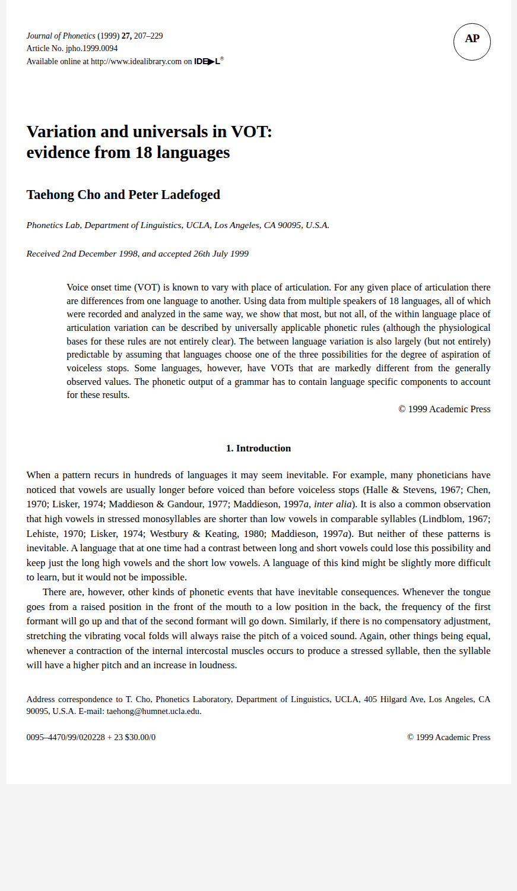AP
Journal of Phonetics (1999) 27, 207–229
Article No. jpho.1999.0094
Available online at http://www.idealibrary.com on IDE▶L®
Variation and universals in VOT:
evidence from 18 languages
Taehong Cho and Peter Ladefoged
Phonetics Lab, Department of Linguistics, UCLA, Los Angeles, CA 90095, U.S.A.
Received 2nd December 1998, and accepted 26th July 1999
Voice onset time (VOT) is known to vary with place of articulation. For any given place of articulation there are differences from one language to another. Using data from multiple speakers of 18 languages, all of which were recorded and analyzed in the same way, we show that most, but not all, of the within language place of articulation variation can be described by universally applicable phonetic rules (although the physiological bases for these rules are not entirely clear). The between language variation is also largely (but not entirely) predictable by assuming that languages choose one of the three possibilities for the degree of aspiration of voiceless stops. Some languages, however, have VOTs that are markedly different from the generally observed values. The phonetic output of a grammar has to contain language specific components to account for these results.© 1999 Academic Press
1. Introduction
When a pattern recurs in hundreds of languages it may seem inevitable. For example, many phoneticians have noticed that vowels are usually longer before voiced than before voiceless stops (Halle & Stevens, 1967; Chen, 1970; Lisker, 1974; Maddieson & Gandour, 1977; Maddieson, 1997a, inter alia). It is also a common observation that high vowels in stressed monosyllables are shorter than low vowels in comparable syllables (Lindblom, 1967; Lehiste, 1970; Lisker, 1974; Westbury & Keating, 1980; Maddieson, 1997a). But neither of these patterns is inevitable. A language that at one time had a contrast between long and short vowels could lose this possibility and keep just the long high vowels and the short low vowels. A language of this kind might be slightly more difficult to learn, but it would not be impossible.
There are, however, other kinds of phonetic events that have inevitable consequences. Whenever the tongue goes from a raised position in the front of the mouth to a low position in the back, the frequency of the first formant will go up and that of the second formant will go down. Similarly, if there is no compensatory adjustment, stretching the vibrating vocal folds will always raise the pitch of a voiced sound. Again, other things being equal, whenever a contraction of the internal intercostal muscles occurs to produce a stressed syllable, then the syllable will have a higher pitch and an increase in loudness.
Address correspondence to T. Cho, Phonetics Laboratory, Department of Linguistics, UCLA, 405 Hilgard Ave, Los Angeles, CA 90095, U.S.A. E-mail: taehong@humnet.ucla.edu.
0095–4470/99/020228 + 23 $30.00/0 © 1999 Academic Press